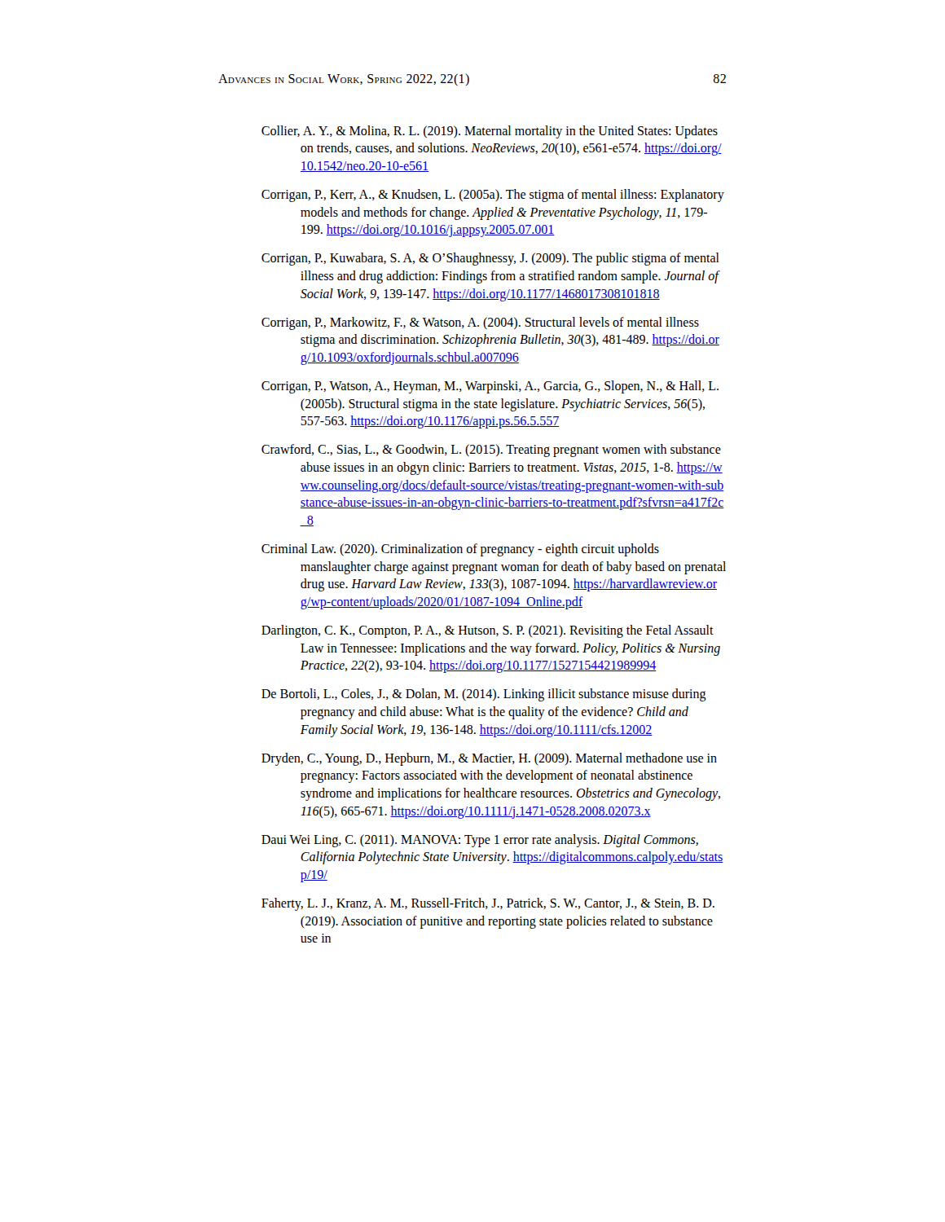Advances in Social Work, Spring 2022, 22(1) 82
Collier, A. Y., & Molina, R. L. (2019). Maternal mortality in the United States: Updates on trends, causes, and solutions. NeoReviews, 20(10), e561-e574. https://doi.org/10.1542/neo.20-10-e561
Corrigan, P., Kerr, A., & Knudsen, L. (2005a). The stigma of mental illness: Explanatory models and methods for change. Applied & Preventative Psychology, 11, 179-199. https://doi.org/10.1016/j.appsy.2005.07.001
Corrigan, P., Kuwabara, S. A, & O’Shaughnessy, J. (2009). The public stigma of mental illness and drug addiction: Findings from a stratified random sample. Journal of Social Work, 9, 139-147. https://doi.org/10.1177/1468017308101818
Corrigan, P., Markowitz, F., & Watson, A. (2004). Structural levels of mental illness stigma and discrimination. Schizophrenia Bulletin, 30(3), 481-489. https://doi.org/10.1093/oxfordjournals.schbul.a007096
Corrigan, P., Watson, A., Heyman, M., Warpinski, A., Garcia, G., Slopen, N., & Hall, L. (2005b). Structural stigma in the state legislature. Psychiatric Services, 56(5), 557-563. https://doi.org/10.1176/appi.ps.56.5.557
Crawford, C., Sias, L., & Goodwin, L. (2015). Treating pregnant women with substance abuse issues in an obgyn clinic: Barriers to treatment. Vistas, 2015, 1-8. https://www.counseling.org/docs/default-source/vistas/treating-pregnant-women-with-substance-abuse-issues-in-an-obgyn-clinic-barriers-to-treatment.pdf?sfvrsn=a417f2c_8
Criminal Law. (2020). Criminalization of pregnancy - eighth circuit upholds manslaughter charge against pregnant woman for death of baby based on prenatal drug use. Harvard Law Review, 133(3), 1087-1094. https://harvardlawreview.org/wp-content/uploads/2020/01/1087-1094_Online.pdf
Darlington, C. K., Compton, P. A., & Hutson, S. P. (2021). Revisiting the Fetal Assault Law in Tennessee: Implications and the way forward. Policy, Politics & Nursing Practice, 22(2), 93-104. https://doi.org/10.1177/1527154421989994
De Bortoli, L., Coles, J., & Dolan, M. (2014). Linking illicit substance misuse during pregnancy and child abuse: What is the quality of the evidence? Child and Family Social Work, 19, 136-148. https://doi.org/10.1111/cfs.12002
Dryden, C., Young, D., Hepburn, M., & Mactier, H. (2009). Maternal methadone use in pregnancy: Factors associated with the development of neonatal abstinence syndrome and implications for healthcare resources. Obstetrics and Gynecology, 116(5), 665-671. https://doi.org/10.1111/j.1471-0528.2008.02073.x
Daui Wei Ling, C. (2011). MANOVA: Type 1 error rate analysis. Digital Commons, California Polytechnic State University. https://digitalcommons.calpoly.edu/statsp/19/
Faherty, L. J., Kranz, A. M., Russell-Fritch, J., Patrick, S. W., Cantor, J., & Stein, B. D. (2019). Association of punitive and reporting state policies related to substance use in